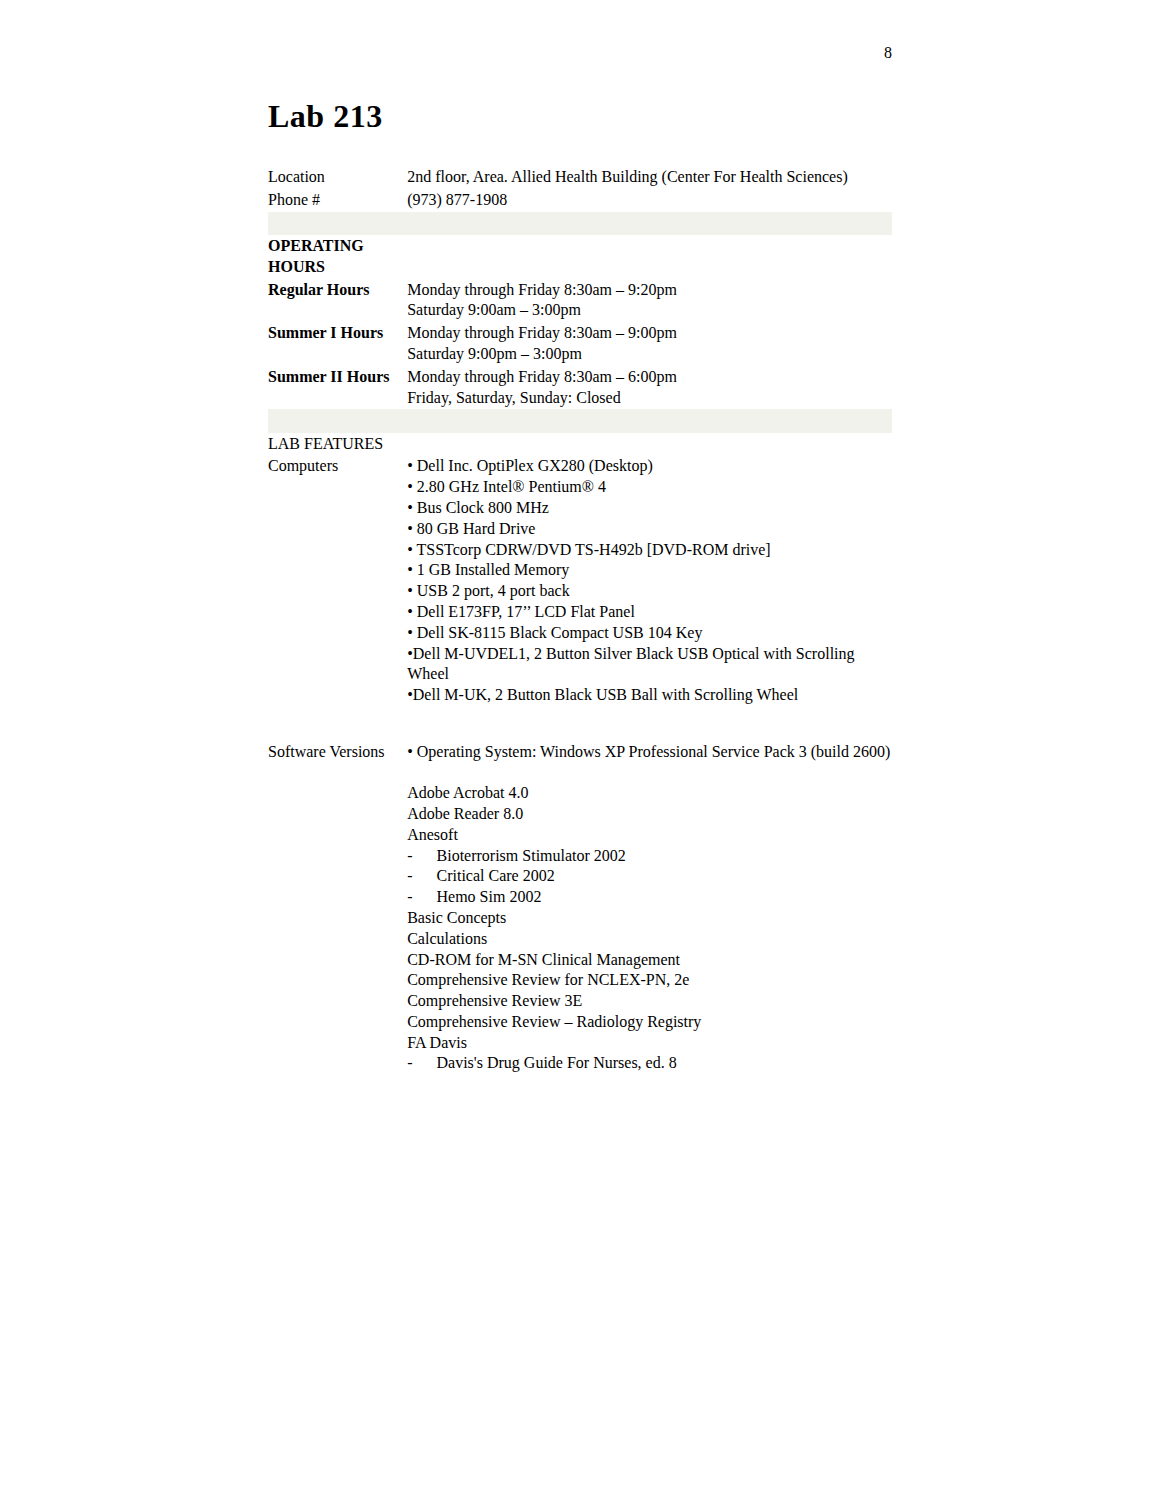8
Lab 213
| Location | 2nd floor, Area. Allied Health Building (Center For Health Sciences) |
| Phone # | (973) 877-1908 |
| OPERATING HOURS | |
| Regular Hours | Monday through Friday 8:30am – 9:20pm Saturday 9:00am – 3:00pm |
| Summer I Hours | Monday through Friday 8:30am – 9:00pm Saturday 9:00pm – 3:00pm |
| Summer II Hours | Monday through Friday 8:30am – 6:00pm Friday, Saturday, Sunday: Closed |
| LAB FEATURES | |
| Computers | • Dell Inc. OptiPlex GX280 (Desktop) • 2.80 GHz Intel® Pentium® 4 • Bus Clock 800 MHz • 80 GB Hard Drive • TSSTcorp CDRW/DVD TS-H492b [DVD-ROM drive] • 1 GB Installed Memory • USB 2 port, 4 port back • Dell E173FP, 17’’ LCD Flat Panel • Dell SK-8115 Black Compact USB 104 Key •Dell M-UVDEL1, 2 Button Silver Black USB Optical with Scrolling Wheel •Dell M-UK, 2 Button Black USB Ball with Scrolling Wheel |
| Software Versions | • Operating System: Windows XP Professional Service Pack 3 (build 2600) Adobe Acrobat 4.0 Adobe Reader 8.0 Anesoft Bioterrorism Stimulator 2002 Critical Care 2002 Hemo Sim 2002 Basic Concepts Calculations CD-ROM for M-SN Clinical Management Comprehensive Review for NCLEX-PN, 2e Comprehensive Review 3E Comprehensive Review – Radiology Registry FA Davis Davis's Drug Guide For Nurses, ed. 8 |